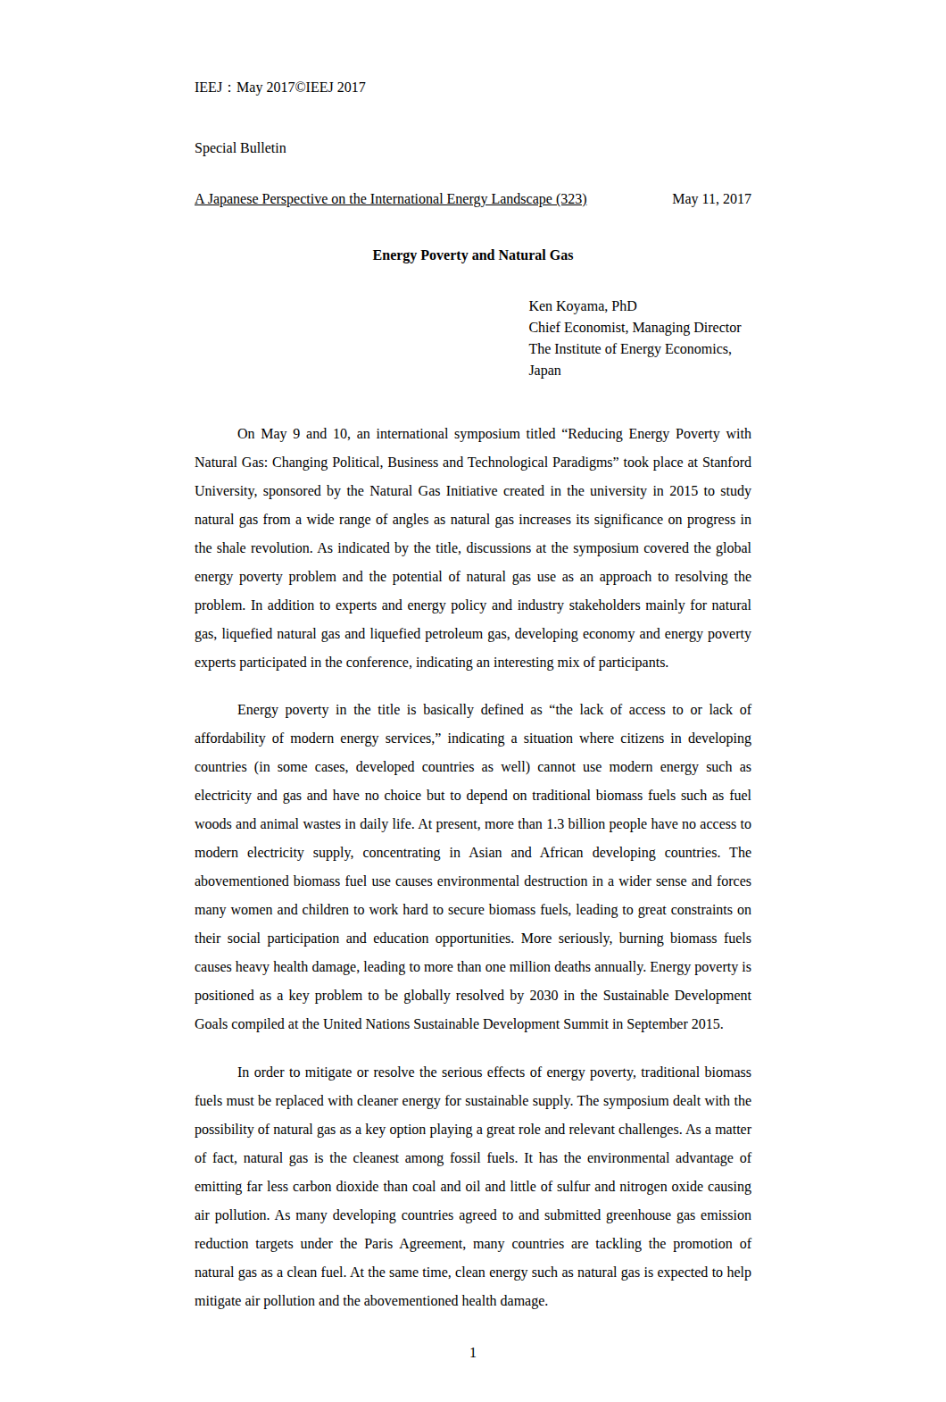IEEJ：May 2017©IEEJ 2017
Special Bulletin
A Japanese Perspective on the International Energy Landscape (323) May 11, 2017
Energy Poverty and Natural Gas
Ken Koyama, PhD
Chief Economist, Managing Director
The Institute of Energy Economics, Japan
On May 9 and 10, an international symposium titled “Reducing Energy Poverty with Natural Gas: Changing Political, Business and Technological Paradigms” took place at Stanford University, sponsored by the Natural Gas Initiative created in the university in 2015 to study natural gas from a wide range of angles as natural gas increases its significance on progress in the shale revolution. As indicated by the title, discussions at the symposium covered the global energy poverty problem and the potential of natural gas use as an approach to resolving the problem. In addition to experts and energy policy and industry stakeholders mainly for natural gas, liquefied natural gas and liquefied petroleum gas, developing economy and energy poverty experts participated in the conference, indicating an interesting mix of participants.
Energy poverty in the title is basically defined as “the lack of access to or lack of affordability of modern energy services,” indicating a situation where citizens in developing countries (in some cases, developed countries as well) cannot use modern energy such as electricity and gas and have no choice but to depend on traditional biomass fuels such as fuel woods and animal wastes in daily life. At present, more than 1.3 billion people have no access to modern electricity supply, concentrating in Asian and African developing countries. The abovementioned biomass fuel use causes environmental destruction in a wider sense and forces many women and children to work hard to secure biomass fuels, leading to great constraints on their social participation and education opportunities. More seriously, burning biomass fuels causes heavy health damage, leading to more than one million deaths annually. Energy poverty is positioned as a key problem to be globally resolved by 2030 in the Sustainable Development Goals compiled at the United Nations Sustainable Development Summit in September 2015.
In order to mitigate or resolve the serious effects of energy poverty, traditional biomass fuels must be replaced with cleaner energy for sustainable supply. The symposium dealt with the possibility of natural gas as a key option playing a great role and relevant challenges. As a matter of fact, natural gas is the cleanest among fossil fuels. It has the environmental advantage of emitting far less carbon dioxide than coal and oil and little of sulfur and nitrogen oxide causing air pollution. As many developing countries agreed to and submitted greenhouse gas emission reduction targets under the Paris Agreement, many countries are tackling the promotion of natural gas as a clean fuel. At the same time, clean energy such as natural gas is expected to help mitigate air pollution and the abovementioned health damage.
1